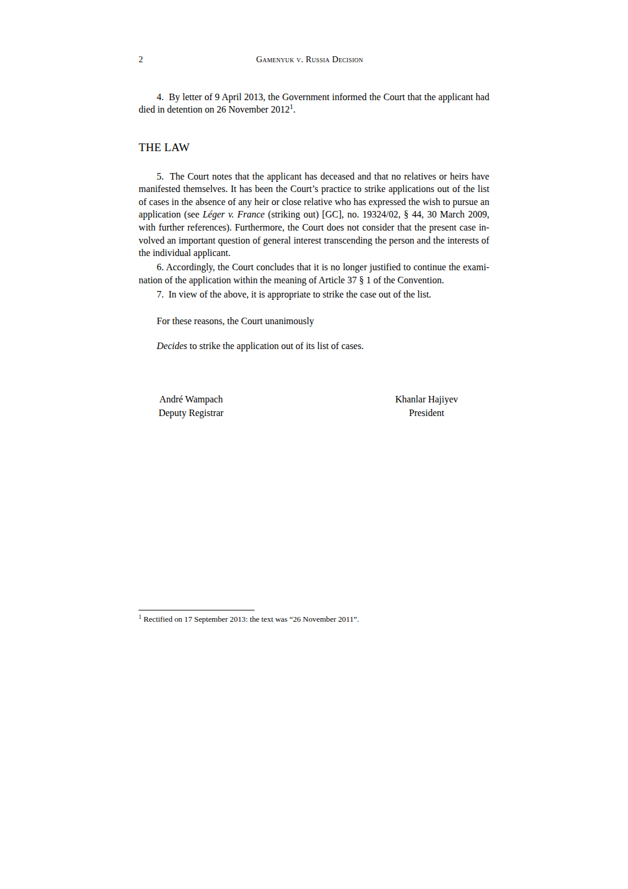2 Gamenyuk v. Russia Decision
4. By letter of 9 April 2013, the Government informed the Court that the applicant had died in detention on 26 November 20121.
THE LAW
5. The Court notes that the applicant has deceased and that no relatives or heirs have manifested themselves. It has been the Court’s practice to strike applications out of the list of cases in the absence of any heir or close relative who has expressed the wish to pursue an application (see Léger v. France (striking out) [GC], no. 19324/02, § 44, 30 March 2009, with further references). Furthermore, the Court does not consider that the present case involved an important question of general interest transcending the person and the interests of the individual applicant.
6. Accordingly, the Court concludes that it is no longer justified to continue the examination of the application within the meaning of Article 37 § 1 of the Convention.
7. In view of the above, it is appropriate to strike the case out of the list.
For these reasons, the Court unanimously
Decides to strike the application out of its list of cases.
André Wampach
Deputy Registrar
Khanlar Hajiyev
President
1 Rectified on 17 September 2013: the text was “26 November 2011”.